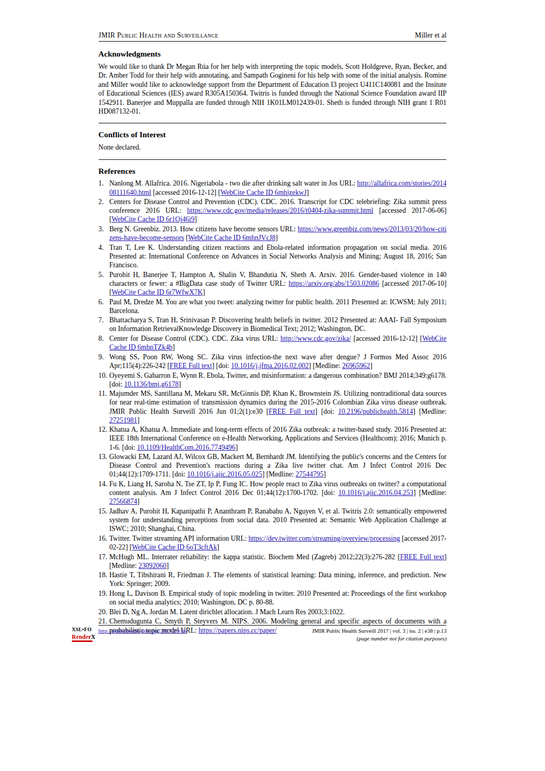JMIR Public Health and Surveillance
Miller et al
Acknowledgments
We would like to thank Dr Megan Rúa for her help with interpreting the topic models, Scott Holdgreve, Ryan, Becker, and Dr. Amber Todd for their help with annotating, and Sampath Gogineni for his help with some of the initial analysis. Romine and Miller would like to acknowledge support from the Department of Education I3 project U411C140081 and the Insitute of Educational Sciences (IES) award R305A150364. Twitris is funded through the National Science Foundation award IIP 1542911. Banerjee and Muppalla are funded through NIH 1K01LM012439-01. Sheth is funded through NIH grant 1 R01 HD087132-01.
Conflicts of Interest
None declared.
References
Nanlong M. Allafrica. 2016. Nigeriabola - two die after drinking salt water in Jos URL: http://allafrica.com/stories/201408111640.html [accessed 2016-12-12] [WebCite Cache ID 6mhjzekwJ]
Centers for Disease Control and Prevention (CDC). CDC. 2016. Transcript for CDC telebriefing: Zika summit press conference 2016 URL: https://www.cdc.gov/media/releases/2016/t0404-zika-summit.html [accessed 2017-06-06] [WebCite Cache ID 6r1Oj46i9]
Berg N. Greenbiz. 2013. How citizens have become sensors URL: https://www.greenbiz.com/news/2013/03/20/how-citizens-have-become-sensors [WebCite Cache ID 6mhnJVcJ8]
Tran T, Lee K. Understanding citizen reactions and Ebola-related information propagation on social media. 2016 Presented at: International Conference on Advances in Social Networks Analysis and Mining; August 18, 2016; San Francisco.
Purohit H, Banerjee T, Hampton A, Shalin V, Bhandutia N, Sheth A. Arxiv. 2016. Gender-based violence in 140 characters or fewer: a #BigData case study of Twitter URL: https://arxiv.org/abs/1503.02086 [accessed 2017-06-10] [WebCite Cache ID 6r7WfwX7K]
Paul M, Dredze M. You are what you tweet: analyzing twitter for public health. 2011 Presented at: ICWSM; July 2011; Barcelona.
Bhattacharya S, Tran H, Srinivasan P. Discovering health beliefs in twitter. 2012 Presented at: AAAI- Fall Symposium on Information RetrievalKnowledge Discovery in Biomedical Text; 2012; Washington, DC.
Center for Disease Control (CDC). CDC. Zika virus URL: http://www.cdc.gov/zika/ [accessed 2016-12-12] [WebCite Cache ID 6mhnTZk4b]
Wong SS, Poon RW, Wong SC. Zika virus infection-the next wave after dengue? J Formos Med Assoc 2016 Apr;115(4):226-242 [FREE Full text] [doi: 10.1016/j.jfma.2016.02.002] [Medline: 26965962]
Oyeyemi S, Gabarron E, Wynn R. Ebola, Twitter, and misinformation: a dangerous combination? BMJ 2014;349:g6178. [doi: 10.1136/bmj.g6178]
Majumder MS, Santillana M, Mekaru SR, McGinnis DP, Khan K, Brownstein JS. Utilizing nontraditional data sources for near real-time estimation of transmission dynamics during the 2015-2016 Colombian Zika virus disease outbreak. JMIR Public Health Surveill 2016 Jun 01;2(1):e30 [FREE Full text] [doi: 10.2196/publichealth.5814] [Medline: 27251981]
Khatua A, Khatua A. Immediate and long-term effects of 2016 Zika outbreak: a twitter-based study. 2016 Presented at: IEEE 18th International Conference on e-Health Networking, Applications and Services (Healthcom); 2016; Munich p. 1-6. [doi: 10.1109/HealthCom.2016.7749496]
Glowacki EM, Lazard AJ, Wilcox GB, Mackert M, Bernhardt JM. Identifying the public's concerns and the Centers for Disease Control and Prevention's reactions during a Zika live twitter chat. Am J Infect Control 2016 Dec 01;44(12):1709-1711. [doi: 10.1016/j.ajic.2016.05.025] [Medline: 27544795]
Fu K, Liang H, Saroha N, Tse ZT, Ip P, Fung IC. How people react to Zika virus outbreaks on twitter? a computational content analysis. Am J Infect Control 2016 Dec 01;44(12):1700-1702. [doi: 10.1016/j.ajic.2016.04.253] [Medline: 27566874]
Jadhav A, Purohit H, Kapanipathi P, Ananthram P, Ranabahu A, Nguyen V, et al. Twitris 2.0: semantically empowered system for understanding perceptions from social data. 2010 Presented at: Semantic Web Application Challenge at ISWC; 2010; Shanghai, China.
Twitter. Twitter streaming API information URL: https://dev.twitter.com/streaming/overview/processing [accessed 2017-02-22] [WebCite Cache ID 6oT3cftAk]
McHugh ML. Interrater reliability: the kappa statistic. Biochem Med (Zagreb) 2012;22(3):276-282 [FREE Full text] [Medline: 23092060]
Hastie T, Tibshirani R, Friedman J. The elements of statistical learning: Data mining, inference, and prediction. New York: Springer; 2009.
Hong L, Davison B. Empirical study of topic modeling in twitter. 2010 Presented at: Proceedings of the first workshop on social media analytics; 2010; Washington, DC p. 80-88.
Blei D, Ng A, Jordan M. Latent dirichlet allocation. J Mach Learn Res 2003;3:1022.
Chemudugunta C, Smyth P, Steyvers M. NIPS. 2006. Modeling general and specific aspects of documents with a probabilistic topic model URL: https://papers.nips.cc/paper/
XSL•FO
Render X
http://publichealth.jmir.org/2017/2/e38/
JMIR Public Health Surveill 2017 | vol. 3 | iss. 2 | e38 | p.13
(page number not for citation purposes)